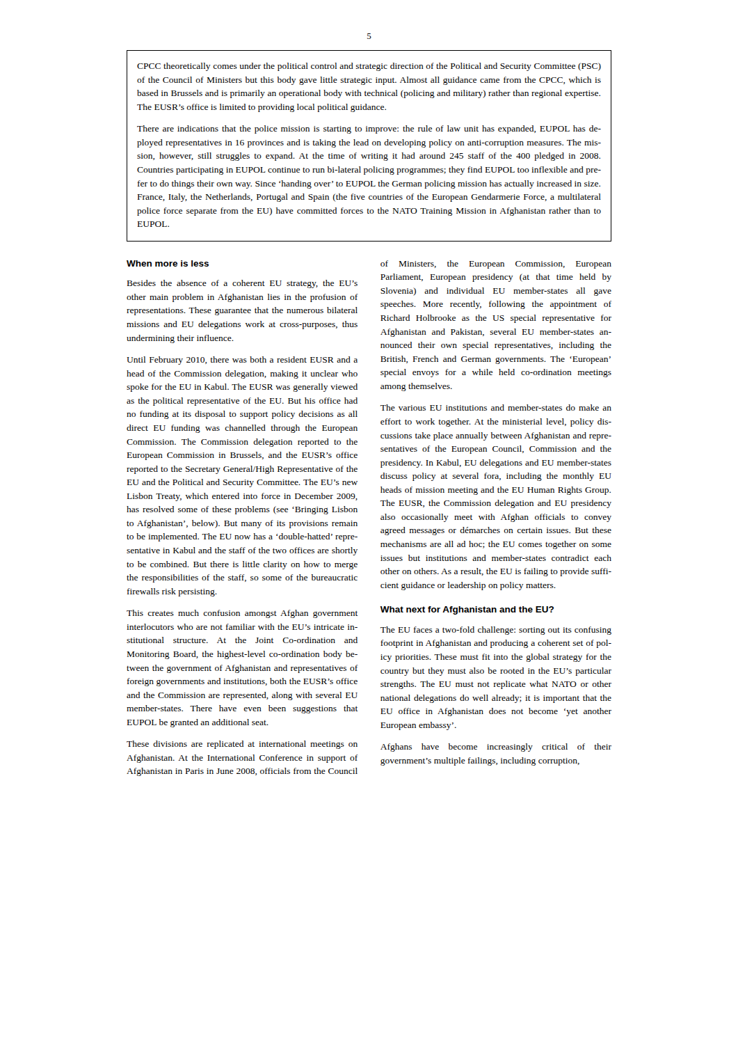5
CPCC theoretically comes under the political control and strategic direction of the Political and Security Committee (PSC) of the Council of Ministers but this body gave little strategic input. Almost all guidance came from the CPCC, which is based in Brussels and is primarily an operational body with technical (policing and military) rather than regional expertise. The EUSR’s office is limited to providing local political guidance.
There are indications that the police mission is starting to improve: the rule of law unit has expanded, EUPOL has deployed representatives in 16 provinces and is taking the lead on developing policy on anti-corruption measures. The mission, however, still struggles to expand. At the time of writing it had around 245 staff of the 400 pledged in 2008. Countries participating in EUPOL continue to run bi-lateral policing programmes; they find EUPOL too inflexible and prefer to do things their own way. Since ‘handing over’ to EUPOL the German policing mission has actually increased in size. France, Italy, the Netherlands, Portugal and Spain (the five countries of the European Gendarmerie Force, a multilateral police force separate from the EU) have committed forces to the NATO Training Mission in Afghanistan rather than to EUPOL.
When more is less
Besides the absence of a coherent EU strategy, the EU’s other main problem in Afghanistan lies in the profusion of representations. These guarantee that the numerous bilateral missions and EU delegations work at cross-purposes, thus undermining their influence.
Until February 2010, there was both a resident EUSR and a head of the Commission delegation, making it unclear who spoke for the EU in Kabul. The EUSR was generally viewed as the political representative of the EU. But his office had no funding at its disposal to support policy decisions as all direct EU funding was channelled through the European Commission. The Commission delegation reported to the European Commission in Brussels, and the EUSR’s office reported to the Secretary General/High Representative of the EU and the Political and Security Committee. The EU’s new Lisbon Treaty, which entered into force in December 2009, has resolved some of these problems (see ‘Bringing Lisbon to Afghanistan’, below). But many of its provisions remain to be implemented. The EU now has a ‘double-hatted’ representative in Kabul and the staff of the two offices are shortly to be combined. But there is little clarity on how to merge the responsibilities of the staff, so some of the bureaucratic firewalls risk persisting.
This creates much confusion amongst Afghan government interlocutors who are not familiar with the EU’s intricate institutional structure. At the Joint Co-ordination and Monitoring Board, the highest-level co-ordination body between the government of Afghanistan and representatives of foreign governments and institutions, both the EUSR’s office and the Commission are represented, along with several EU member-states. There have even been suggestions that EUPOL be granted an additional seat.
These divisions are replicated at international meetings on Afghanistan. At the International Conference in support of Afghanistan in Paris in June 2008, officials from the Council of Ministers, the European Commission, European Parliament, European presidency (at that time held by Slovenia) and individual EU member-states all gave speeches. More recently, following the appointment of Richard Holbrooke as the US special representative for Afghanistan and Pakistan, several EU member-states announced their own special representatives, including the British, French and German governments. The ‘European’ special envoys for a while held co-ordination meetings among themselves.
The various EU institutions and member-states do make an effort to work together. At the ministerial level, policy discussions take place annually between Afghanistan and representatives of the European Council, Commission and the presidency. In Kabul, EU delegations and EU member-states discuss policy at several fora, including the monthly EU heads of mission meeting and the EU Human Rights Group. The EUSR, the Commission delegation and EU presidency also occasionally meet with Afghan officials to convey agreed messages or démarches on certain issues. But these mechanisms are all ad hoc; the EU comes together on some issues but institutions and member-states contradict each other on others. As a result, the EU is failing to provide sufficient guidance or leadership on policy matters.
What next for Afghanistan and the EU?
The EU faces a two-fold challenge: sorting out its confusing footprint in Afghanistan and producing a coherent set of policy priorities. These must fit into the global strategy for the country but they must also be rooted in the EU’s particular strengths. The EU must not replicate what NATO or other national delegations do well already; it is important that the EU office in Afghanistan does not become ‘yet another European embassy’.
Afghans have become increasingly critical of their government’s multiple failings, including corruption,